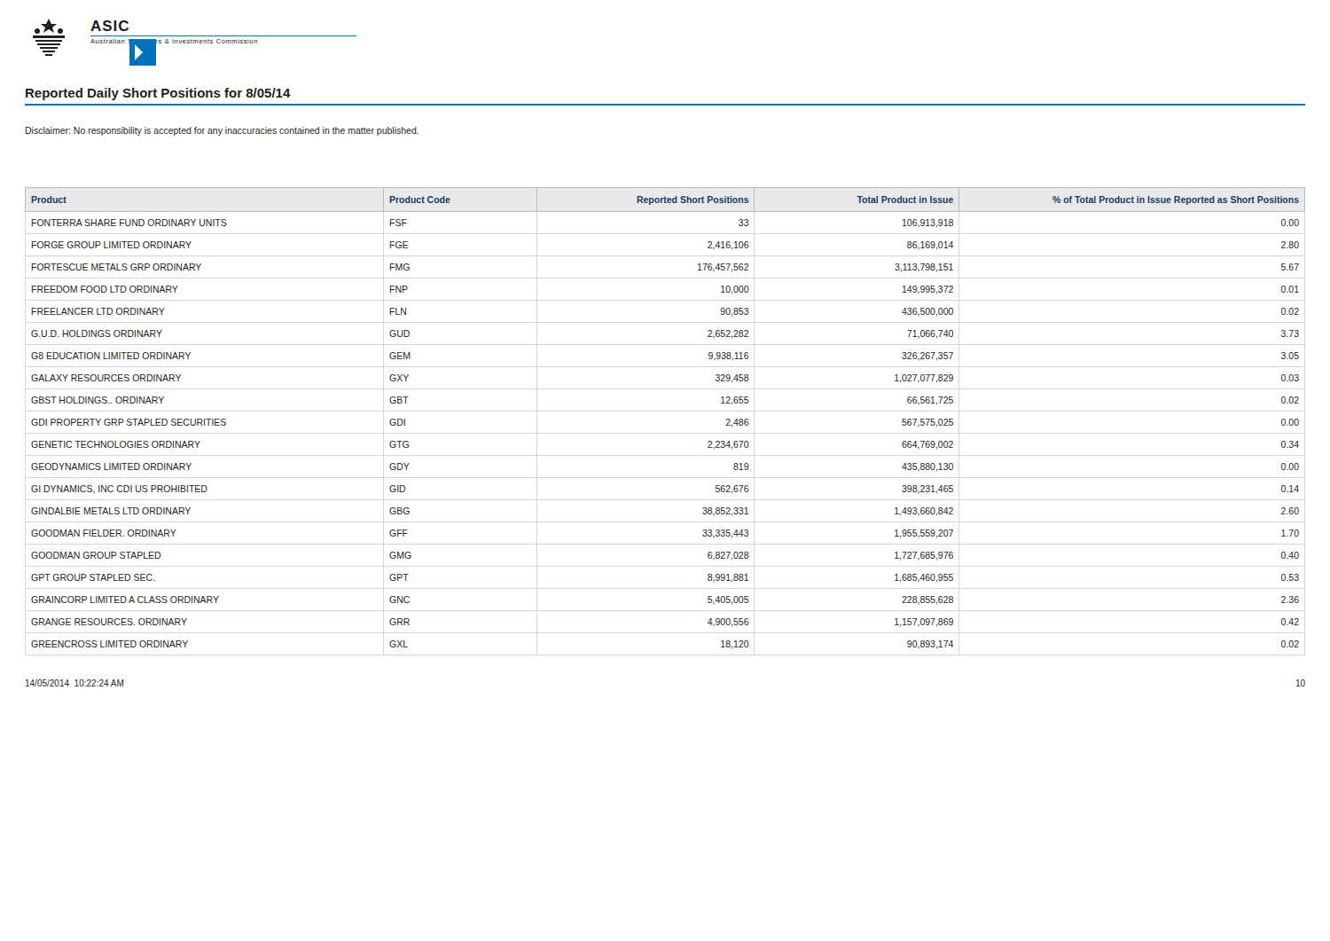ASIC
Australian Securities & Investments Commission
Reported Daily Short Positions for 8/05/14
Disclaimer: No responsibility is accepted for any inaccuracies contained in the matter published.
| Product | Product Code | Reported Short Positions | Total Product in Issue | % of Total Product in Issue Reported as Short Positions |
| --- | --- | --- | --- | --- |
| FONTERRA SHARE FUND ORDINARY UNITS | FSF | 33 | 106,913,918 | 0.00 |
| FORGE GROUP LIMITED ORDINARY | FGE | 2,416,106 | 86,169,014 | 2.80 |
| FORTESCUE METALS GRP ORDINARY | FMG | 176,457,562 | 3,113,798,151 | 5.67 |
| FREEDOM FOOD LTD ORDINARY | FNP | 10,000 | 149,995,372 | 0.01 |
| FREELANCER LTD ORDINARY | FLN | 90,853 | 436,500,000 | 0.02 |
| G.U.D. HOLDINGS ORDINARY | GUD | 2,652,282 | 71,066,740 | 3.73 |
| G8 EDUCATION LIMITED ORDINARY | GEM | 9,938,116 | 326,267,357 | 3.05 |
| GALAXY RESOURCES ORDINARY | GXY | 329,458 | 1,027,077,829 | 0.03 |
| GBST HOLDINGS.. ORDINARY | GBT | 12,655 | 66,561,725 | 0.02 |
| GDI PROPERTY GRP STAPLED SECURITIES | GDI | 2,486 | 567,575,025 | 0.00 |
| GENETIC TECHNOLOGIES ORDINARY | GTG | 2,234,670 | 664,769,002 | 0.34 |
| GEODYNAMICS LIMITED ORDINARY | GDY | 819 | 435,880,130 | 0.00 |
| GI DYNAMICS, INC CDI US PROHIBITED | GID | 562,676 | 398,231,465 | 0.14 |
| GINDALBIE METALS LTD ORDINARY | GBG | 38,852,331 | 1,493,660,842 | 2.60 |
| GOODMAN FIELDER. ORDINARY | GFF | 33,335,443 | 1,955,559,207 | 1.70 |
| GOODMAN GROUP STAPLED | GMG | 6,827,028 | 1,727,685,976 | 0.40 |
| GPT GROUP STAPLED SEC. | GPT | 8,991,881 | 1,685,460,955 | 0.53 |
| GRAINCORP LIMITED A CLASS ORDINARY | GNC | 5,405,005 | 228,855,628 | 2.36 |
| GRANGE RESOURCES. ORDINARY | GRR | 4,900,556 | 1,157,097,869 | 0.42 |
| GREENCROSS LIMITED ORDINARY | GXL | 18,120 | 90,893,174 | 0.02 |
14/05/2014 10:22:24 AM 10